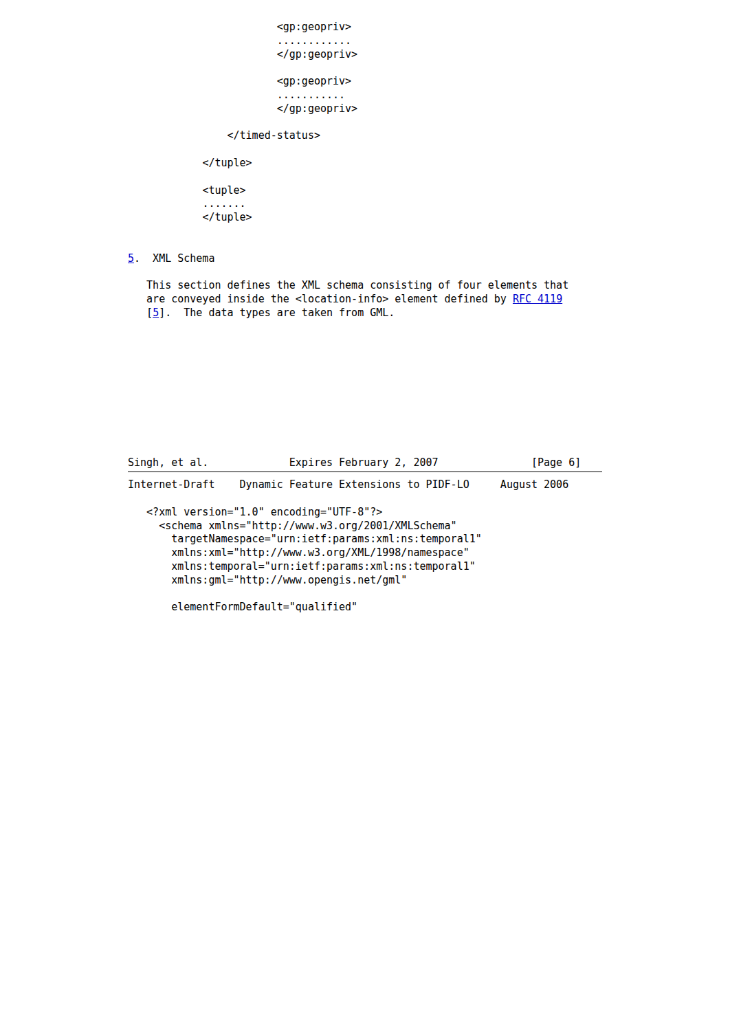<gp:geopriv>
                        ............
                        </gp:geopriv>

                        <gp:geopriv>
                        ...........
                        </gp:geopriv>

                </timed-status>

            </tuple>

            <tuple>
            .......
            </tuple>
5.  XML Schema

   This section defines the XML schema consisting of four elements that
   are conveyed inside the <location-info> element defined by RFC 4119
   [5].  The data types are taken from GML.
Singh, et al.             Expires February 2, 2007               [Page 6]
Internet-Draft    Dynamic Feature Extensions to PIDF-LO     August 2006

   <?xml version="1.0" encoding="UTF-8"?>
     <schema xmlns="http://www.w3.org/2001/XMLSchema"
       targetNamespace="urn:ietf:params:xml:ns:temporal1"
       xmlns:xml="http://www.w3.org/XML/1998/namespace"
       xmlns:temporal="urn:ietf:params:xml:ns:temporal1"
       xmlns:gml="http://www.opengis.net/gml"

       elementFormDefault="qualified"